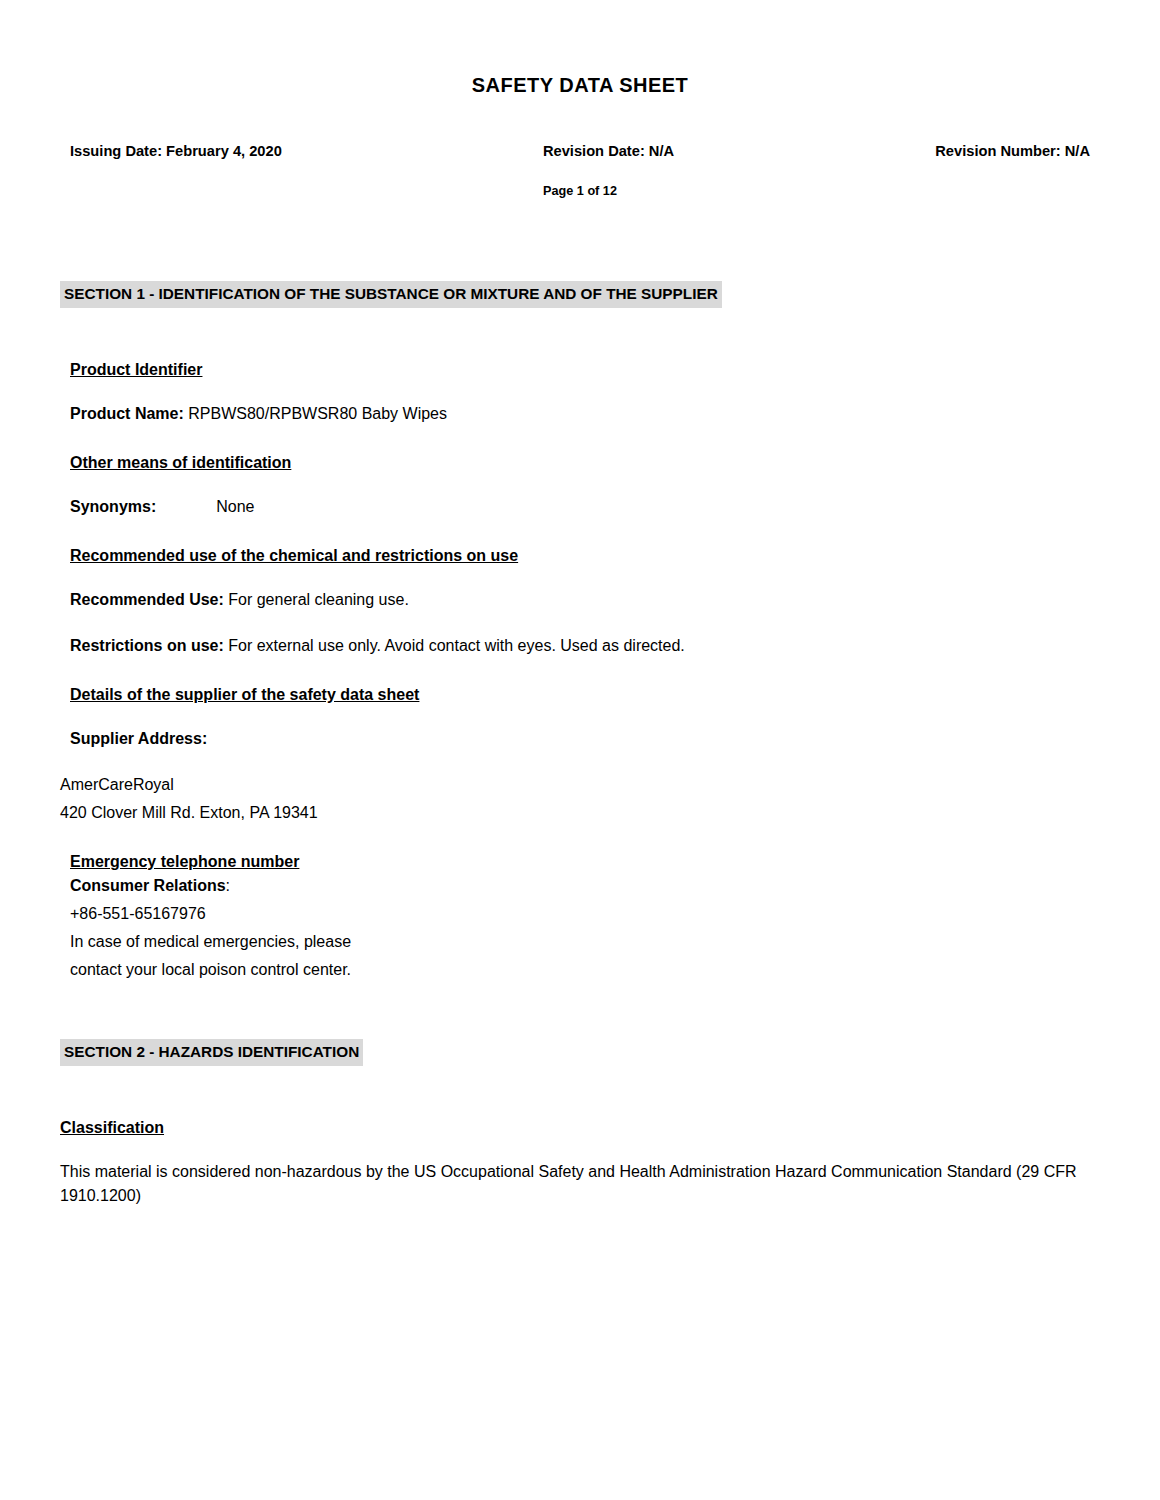SAFETY DATA SHEET
Issuing Date: February 4, 2020 Revision Date: N/A Revision Number: N/A
Page 1 of 12
SECTION 1 - IDENTIFICATION OF THE SUBSTANCE OR MIXTURE AND OF THE SUPPLIER
Product Identifier
Product Name: RPBWS80/RPBWSR80 Baby Wipes
Other means of identification
Synonyms: None
Recommended use of the chemical and restrictions on use
Recommended Use: For general cleaning use.
Restrictions on use: For external use only. Avoid contact with eyes. Used as directed.
Details of the supplier of the safety data sheet
Supplier Address:
AmerCareRoyal
420 Clover Mill Rd. Exton, PA 19341
Emergency telephone number
Consumer Relations:
+86-551-65167976
In case of medical emergencies, please
contact your local poison control center.
SECTION 2 - HAZARDS IDENTIFICATION
Classification
This material is considered non-hazardous by the US Occupational Safety and Health Administration Hazard Communication Standard (29 CFR 1910.1200)